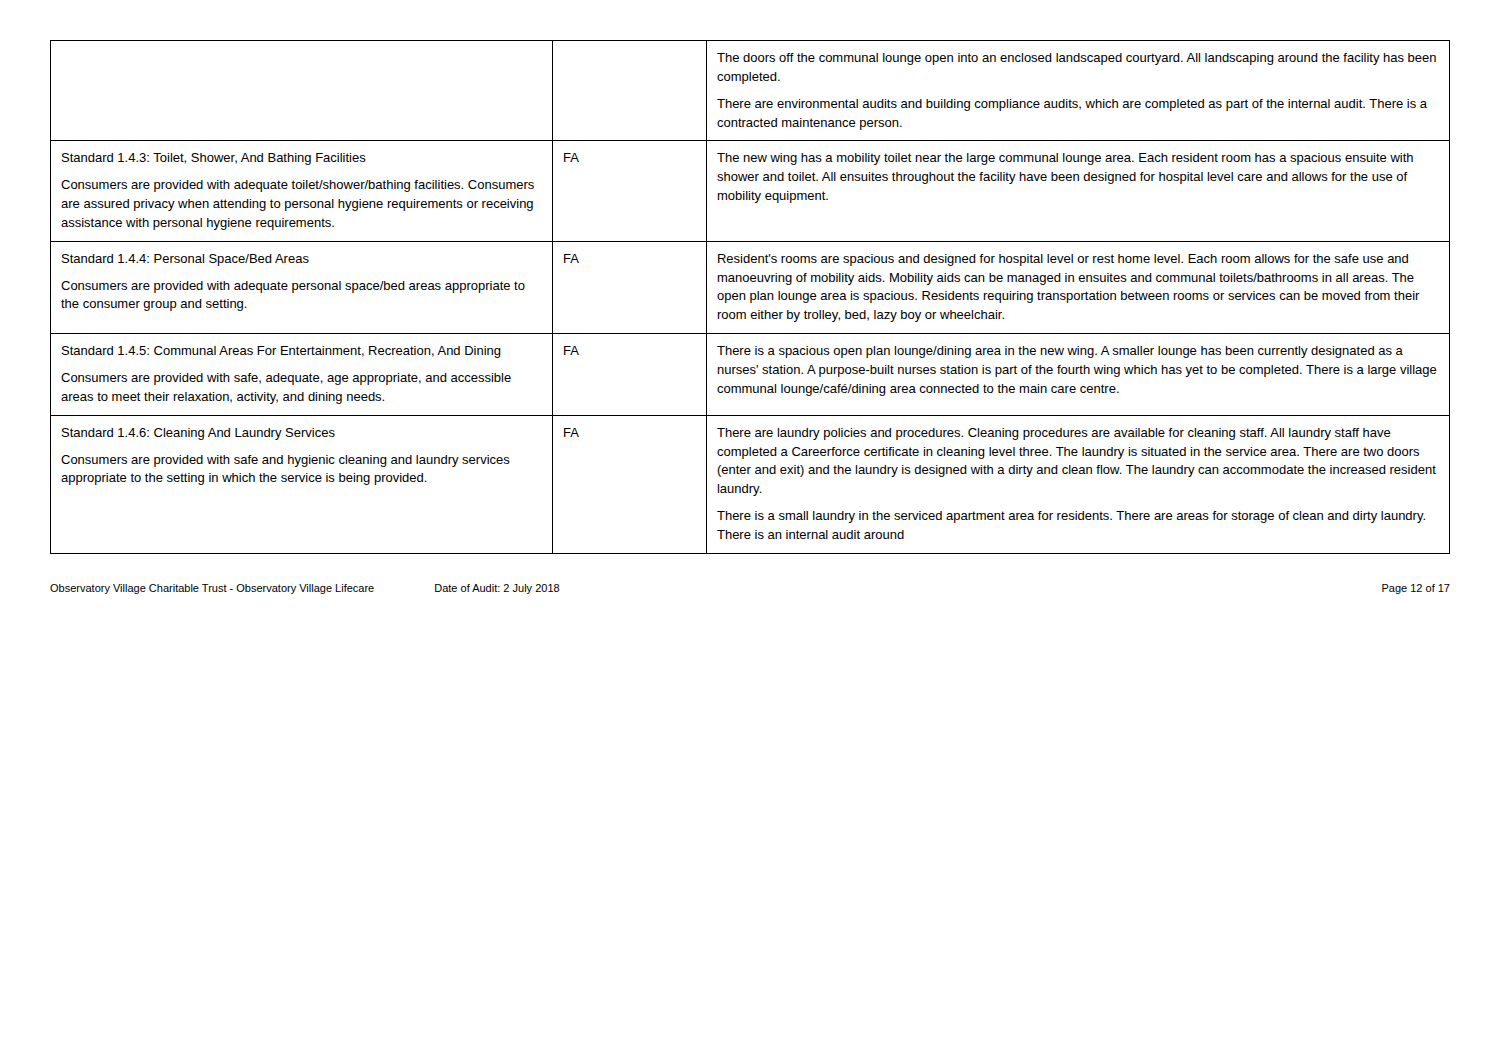| | | The doors off the communal lounge open into an enclosed landscaped courtyard. All landscaping around the facility has been completed. There are environmental audits and building compliance audits, which are completed as part of the internal audit. There is a contracted maintenance person. |
| Standard 1.4.3: Toilet, Shower, And Bathing Facilities Consumers are provided with adequate toilet/shower/bathing facilities. Consumers are assured privacy when attending to personal hygiene requirements or receiving assistance with personal hygiene requirements. | FA | The new wing has a mobility toilet near the large communal lounge area. Each resident room has a spacious ensuite with shower and toilet. All ensuites throughout the facility have been designed for hospital level care and allows for the use of mobility equipment. |
| Standard 1.4.4: Personal Space/Bed Areas Consumers are provided with adequate personal space/bed areas appropriate to the consumer group and setting. | FA | Resident's rooms are spacious and designed for hospital level or rest home level. Each room allows for the safe use and manoeuvring of mobility aids. Mobility aids can be managed in ensuites and communal toilets/bathrooms in all areas. The open plan lounge area is spacious. Residents requiring transportation between rooms or services can be moved from their room either by trolley, bed, lazy boy or wheelchair. |
| Standard 1.4.5: Communal Areas For Entertainment, Recreation, And Dining Consumers are provided with safe, adequate, age appropriate, and accessible areas to meet their relaxation, activity, and dining needs. | FA | There is a spacious open plan lounge/dining area in the new wing. A smaller lounge has been currently designated as a nurses' station. A purpose-built nurses station is part of the fourth wing which has yet to be completed. There is a large village communal lounge/café/dining area connected to the main care centre. |
| Standard 1.4.6: Cleaning And Laundry Services Consumers are provided with safe and hygienic cleaning and laundry services appropriate to the setting in which the service is being provided. | FA | There are laundry policies and procedures. Cleaning procedures are available for cleaning staff. All laundry staff have completed a Careerforce certificate in cleaning level three. The laundry is situated in the service area. There are two doors (enter and exit) and the laundry is designed with a dirty and clean flow. The laundry can accommodate the increased resident laundry. There is a small laundry in the serviced apartment area for residents. There are areas for storage of clean and dirty laundry. There is an internal audit around |
Observatory Village Charitable Trust - Observatory Village Lifecare
Date of Audit: 2 July 2018
Page 12 of 17